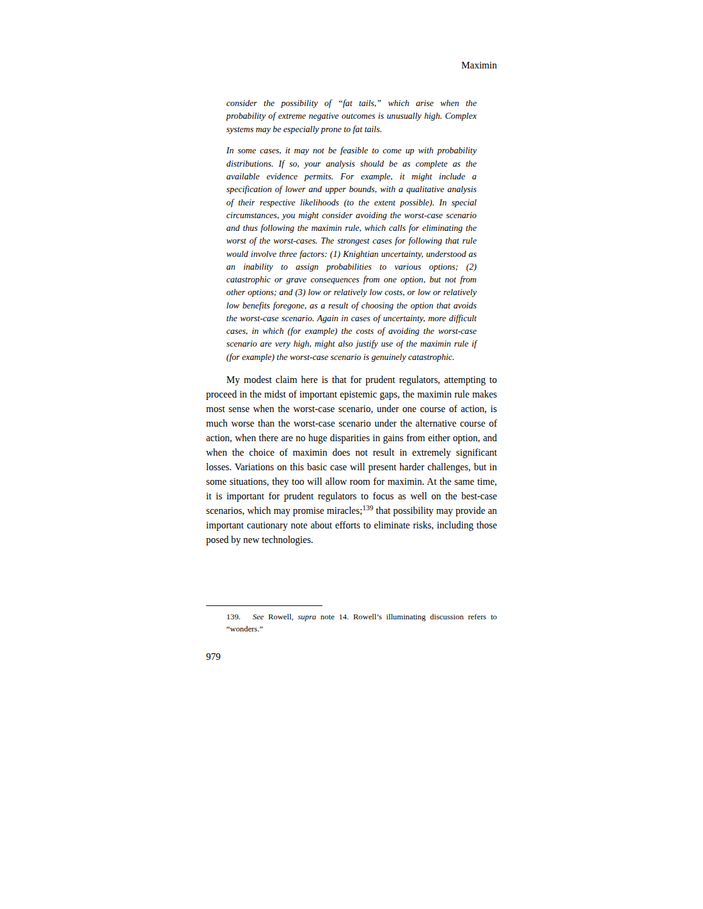Maximin
consider the possibility of “fat tails,” which arise when the probability of extreme negative outcomes is unusually high. Complex systems may be especially prone to fat tails.
In some cases, it may not be feasible to come up with probability distributions. If so, your analysis should be as complete as the available evidence permits. For example, it might include a specification of lower and upper bounds, with a qualitative analysis of their respective likelihoods (to the extent possible). In special circumstances, you might consider avoiding the worst-case scenario and thus following the maximin rule, which calls for eliminating the worst of the worst-cases. The strongest cases for following that rule would involve three factors: (1) Knightian uncertainty, understood as an inability to assign probabilities to various options; (2) catastrophic or grave consequences from one option, but not from other options; and (3) low or relatively low costs, or low or relatively low benefits foregone, as a result of choosing the option that avoids the worst-case scenario. Again in cases of uncertainty, more difficult cases, in which (for example) the costs of avoiding the worst-case scenario are very high, might also justify use of the maximin rule if (for example) the worst-case scenario is genuinely catastrophic.
My modest claim here is that for prudent regulators, attempting to proceed in the midst of important epistemic gaps, the maximin rule makes most sense when the worst-case scenario, under one course of action, is much worse than the worst-case scenario under the alternative course of action, when there are no huge disparities in gains from either option, and when the choice of maximin does not result in extremely significant losses. Variations on this basic case will present harder challenges, but in some situations, they too will allow room for maximin. At the same time, it is important for prudent regulators to focus as well on the best-case scenarios, which may promise miracles;139 that possibility may provide an important cautionary note about efforts to eliminate risks, including those posed by new technologies.
139. See Rowell, supra note 14. Rowell’s illuminating discussion refers to “wonders.”
979